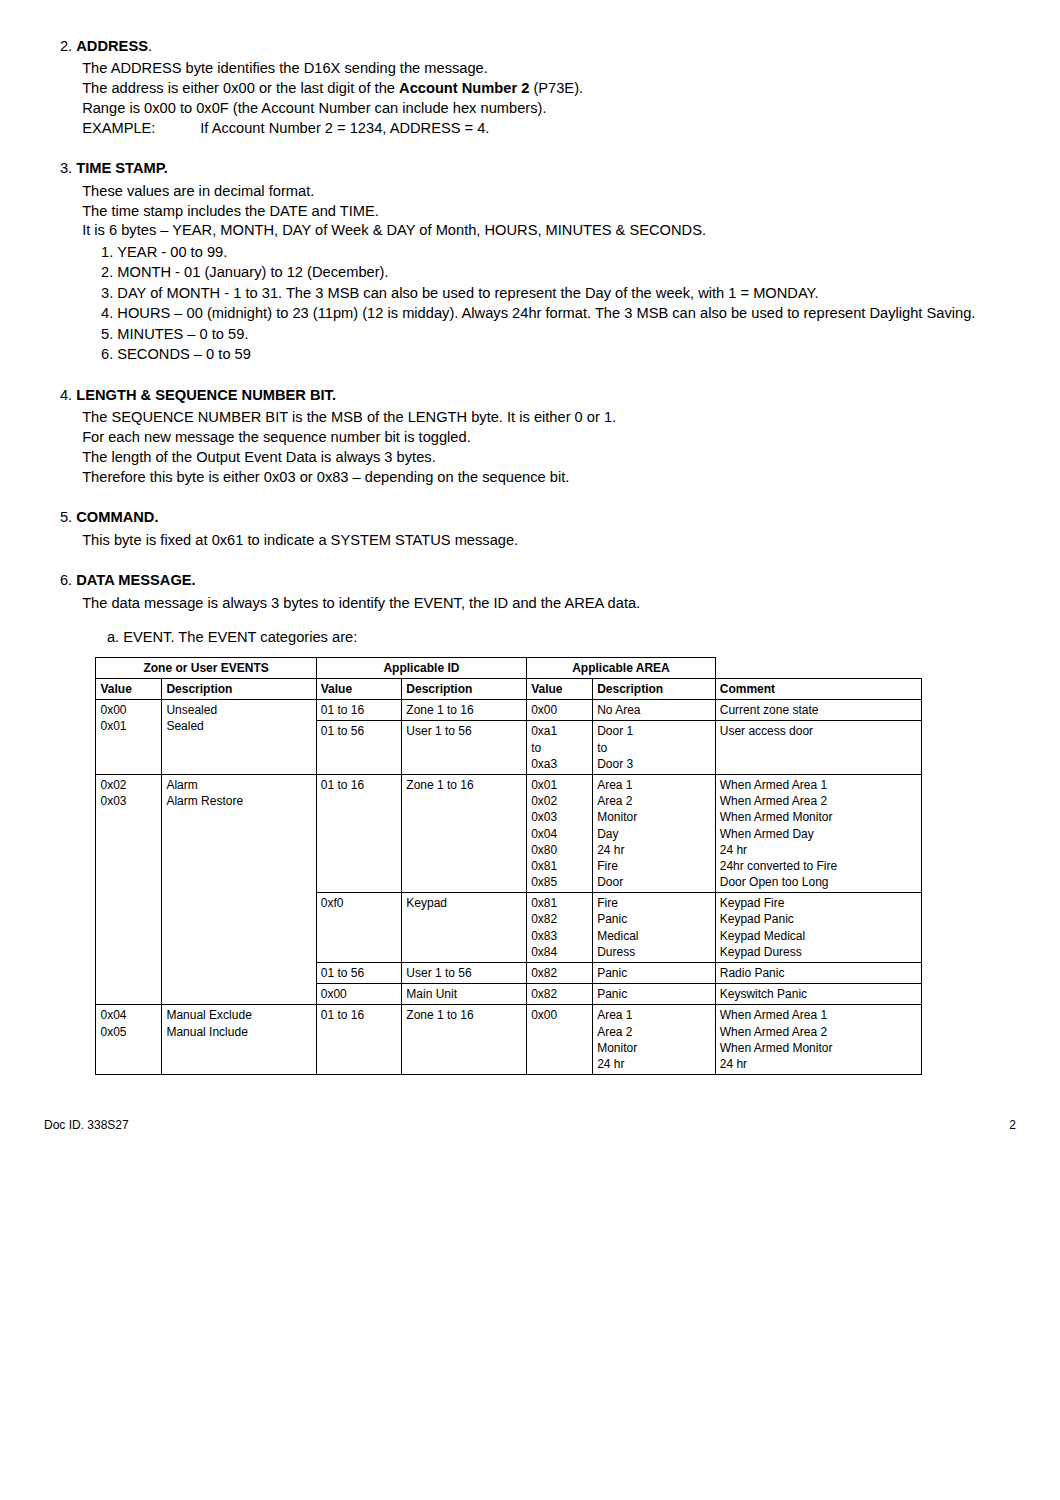ADDRESS.
The ADDRESS byte identifies the D16X sending the message.
The address is either 0x00 or the last digit of the Account Number 2 (P73E).
Range is 0x00 to 0x0F (the Account Number can include hex numbers).
EXAMPLE: If Account Number 2 = 1234, ADDRESS = 4.
TIME STAMP.
These values are in decimal format.
The time stamp includes the DATE and TIME.
It is 6 bytes – YEAR, MONTH, DAY of Week & DAY of Month, HOURS, MINUTES & SECONDS.
YEAR - 00 to 99.
MONTH - 01 (January) to 12 (December).
DAY of MONTH - 1 to 31. The 3 MSB can also be used to represent the Day of the week, with 1 = MONDAY.
HOURS – 00 (midnight) to 23 (11pm) (12 is midday). Always 24hr format. The 3 MSB can also be used to represent Daylight Saving.
MINUTES – 0 to 59.
SECONDS – 0 to 59
LENGTH & SEQUENCE NUMBER BIT.
The SEQUENCE NUMBER BIT is the MSB of the LENGTH byte. It is either 0 or 1.
For each new message the sequence number bit is toggled.
The length of the Output Event Data is always 3 bytes.
Therefore this byte is either 0x03 or 0x83 – depending on the sequence bit.
COMMAND.
This byte is fixed at 0x61 to indicate a SYSTEM STATUS message.
DATA MESSAGE.
The data message is always 3 bytes to identify the EVENT, the ID and the AREA data.
EVENT. The EVENT categories are:
| Zone or User EVENTS | Applicable ID | Applicable AREA | |
| Value | Description | Value | Description | Value | Description | Comment |
| 0x00 0x01 | Unsealed Sealed | 01 to 16 | Zone 1 to 16 | 0x00 | No Area | Current zone state |
| 01 to 56 | User 1 to 56 | 0xa1 to 0xa3 | Door 1 to Door 3 | User access door |
| 0x02 0x03 | Alarm Alarm Restore | 01 to 16 | Zone 1 to 16 | 0x01 0x02 0x03 0x04 0x80 0x81 0x85 | Area 1 Area 2 Monitor Day 24 hr Fire Door | When Armed Area 1 When Armed Area 2 When Armed Monitor When Armed Day 24 hr 24hr converted to Fire Door Open too Long |
| 0xf0 | Keypad | 0x81 0x82 0x83 0x84 | Fire Panic Medical Duress | Keypad Fire Keypad Panic Keypad Medical Keypad Duress |
| 01 to 56 | User 1 to 56 | 0x82 | Panic | Radio Panic |
| 0x00 | Main Unit | 0x82 | Panic | Keyswitch Panic |
| 0x04 0x05 | Manual Exclude Manual Include | 01 to 16 | Zone 1 to 16 | 0x00 | Area 1 Area 2 Monitor 24 hr | When Armed Area 1 When Armed Area 2 When Armed Monitor 24 hr |
Doc ID. 338S27 2